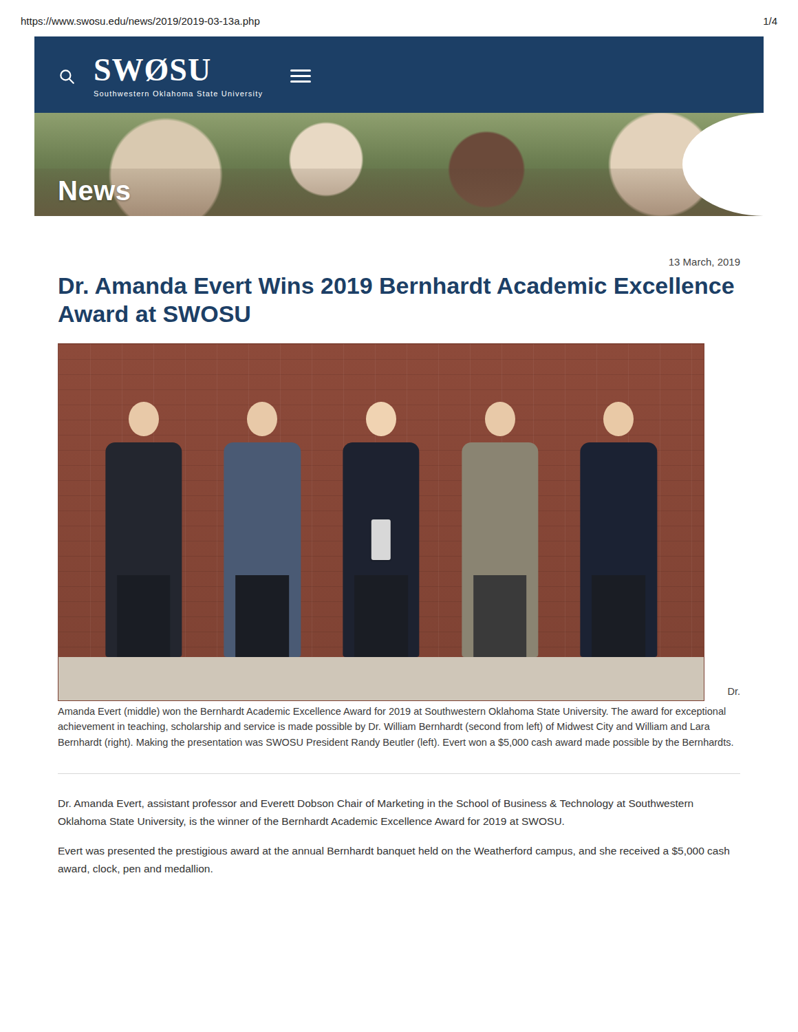https://www.swosu.edu/news/2019/2019-03-13a.php 1/4
SWØSU Southwestern Oklahoma State University
News
13 March, 2019
Dr. Amanda Evert Wins 2019 Bernhardt Academic Excellence Award at SWOSU
Dr.
Amanda Evert (middle) won the Bernhardt Academic Excellence Award for 2019 at Southwestern Oklahoma State University. The award for exceptional achievement in teaching, scholarship and service is made possible by Dr. William Bernhardt (second from left) of Midwest City and William and Lara Bernhardt (right). Making the presentation was SWOSU President Randy Beutler (left). Evert won a $5,000 cash award made possible by the Bernhardts.
Dr. Amanda Evert, assistant professor and Everett Dobson Chair of Marketing in the School of Business & Technology at Southwestern Oklahoma State University, is the winner of the Bernhardt Academic Excellence Award for 2019 at SWOSU.
Evert was presented the prestigious award at the annual Bernhardt banquet held on the Weatherford campus, and she received a $5,000 cash award, clock, pen and medallion.